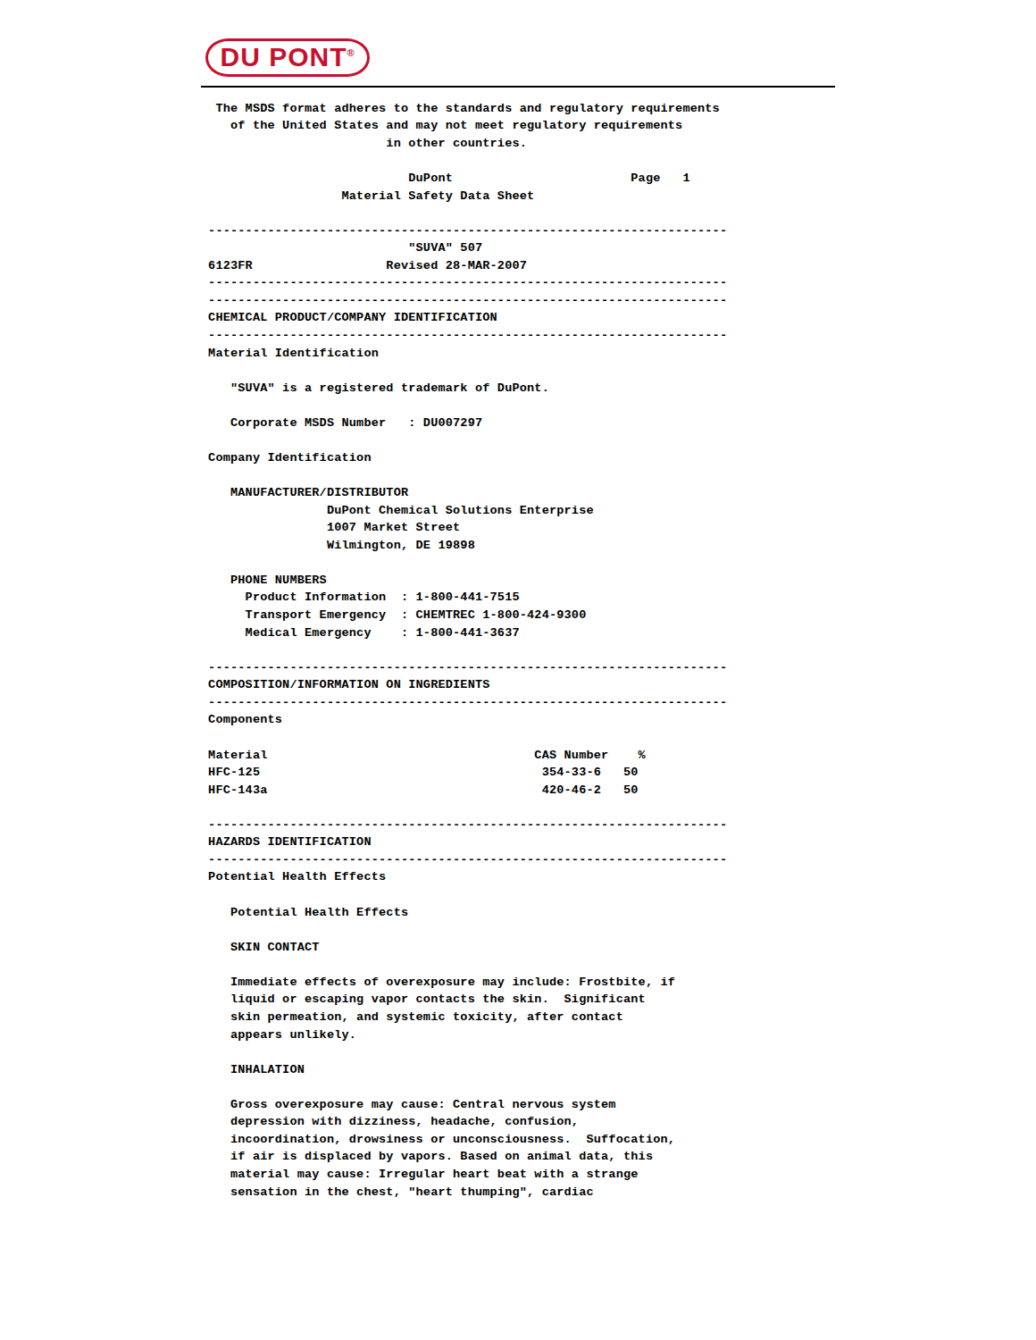DU PONT®
  The MSDS format adheres to the standards and regulatory requirements
    of the United States and may not meet regulatory requirements
                         in other countries.

                            DuPont                        Page   1
                   Material Safety Data Sheet

 ----------------------------------------------------------------------
                            "SUVA" 507
 6123FR                  Revised 28-MAR-2007
 ----------------------------------------------------------------------
 ----------------------------------------------------------------------
 CHEMICAL PRODUCT/COMPANY IDENTIFICATION
 ----------------------------------------------------------------------
 Material Identification

    "SUVA" is a registered trademark of DuPont.

    Corporate MSDS Number   : DU007297

 Company Identification

    MANUFACTURER/DISTRIBUTOR
                 DuPont Chemical Solutions Enterprise
                 1007 Market Street
                 Wilmington, DE 19898

    PHONE NUMBERS
      Product Information  : 1-800-441-7515
      Transport Emergency  : CHEMTREC 1-800-424-9300
      Medical Emergency    : 1-800-441-3637

 ----------------------------------------------------------------------
 COMPOSITION/INFORMATION ON INGREDIENTS
 ----------------------------------------------------------------------
 Components

 Material                                    CAS Number    %
 HFC-125                                      354-33-6   50
 HFC-143a                                     420-46-2   50

 ----------------------------------------------------------------------
 HAZARDS IDENTIFICATION
 ----------------------------------------------------------------------
 Potential Health Effects

    Potential Health Effects

    SKIN CONTACT

    Immediate effects of overexposure may include: Frostbite, if
    liquid or escaping vapor contacts the skin.  Significant
    skin permeation, and systemic toxicity, after contact
    appears unlikely.

    INHALATION

    Gross overexposure may cause: Central nervous system
    depression with dizziness, headache, confusion,
    incoordination, drowsiness or unconsciousness.  Suffocation,
    if air is displaced by vapors. Based on animal data, this
    material may cause: Irregular heart beat with a strange
    sensation in the chest, "heart thumping", cardiac